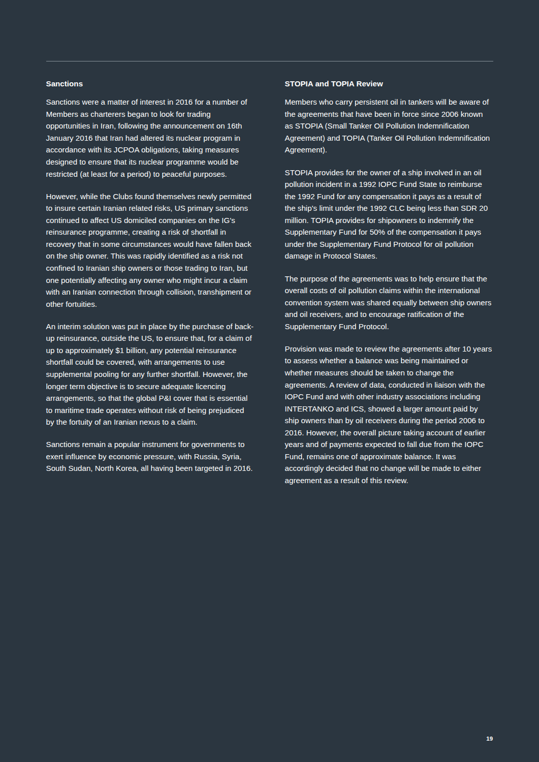Sanctions
Sanctions were a matter of interest in 2016 for a number of Members as charterers began to look for trading opportunities in Iran, following the announcement on 16th January 2016 that Iran had altered its nuclear program in accordance with its JCPOA obligations, taking measures designed to ensure that its nuclear programme would be restricted (at least for a period) to peaceful purposes.
However, while the Clubs found themselves newly permitted to insure certain Iranian related risks, US primary sanctions continued to affect US domiciled companies on the IG's reinsurance programme, creating a risk of shortfall in recovery that in some circumstances would have fallen back on the ship owner. This was rapidly identified as a risk not confined to Iranian ship owners or those trading to Iran, but one potentially affecting any owner who might incur a claim with an Iranian connection through collision, transhipment or other fortuities.
An interim solution was put in place by the purchase of back-up reinsurance, outside the US, to ensure that, for a claim of up to approximately $1 billion, any potential reinsurance shortfall could be covered, with arrangements to use supplemental pooling for any further shortfall. However, the longer term objective is to secure adequate licencing arrangements, so that the global P&I cover that is essential to maritime trade operates without risk of being prejudiced by the fortuity of an Iranian nexus to a claim.
Sanctions remain a popular instrument for governments to exert influence by economic pressure, with Russia, Syria, South Sudan, North Korea, all having been targeted in 2016.
STOPIA and TOPIA Review
Members who carry persistent oil in tankers will be aware of the agreements that have been in force since 2006 known as STOPIA (Small Tanker Oil Pollution Indemnification Agreement) and TOPIA (Tanker Oil Pollution Indemnification Agreement).
STOPIA provides for the owner of a ship involved in an oil pollution incident in a 1992 IOPC Fund State to reimburse the 1992 Fund for any compensation it pays as a result of the ship's limit under the 1992 CLC being less than SDR 20 million. TOPIA provides for shipowners to indemnify the Supplementary Fund for 50% of the compensation it pays under the Supplementary Fund Protocol for oil pollution damage in Protocol States.
The purpose of the agreements was to help ensure that the overall costs of oil pollution claims within the international convention system was shared equally between ship owners and oil receivers, and to encourage ratification of the Supplementary Fund Protocol.
Provision was made to review the agreements after 10 years to assess whether a balance was being maintained or whether measures should be taken to change the agreements. A review of data, conducted in liaison with the IOPC Fund and with other industry associations including INTERTANKO and ICS, showed a larger amount paid by ship owners than by oil receivers during the period 2006 to 2016. However, the overall picture taking account of earlier years and of payments expected to fall due from the IOPC Fund, remains one of approximate balance. It was accordingly decided that no change will be made to either agreement as a result of this review.
19